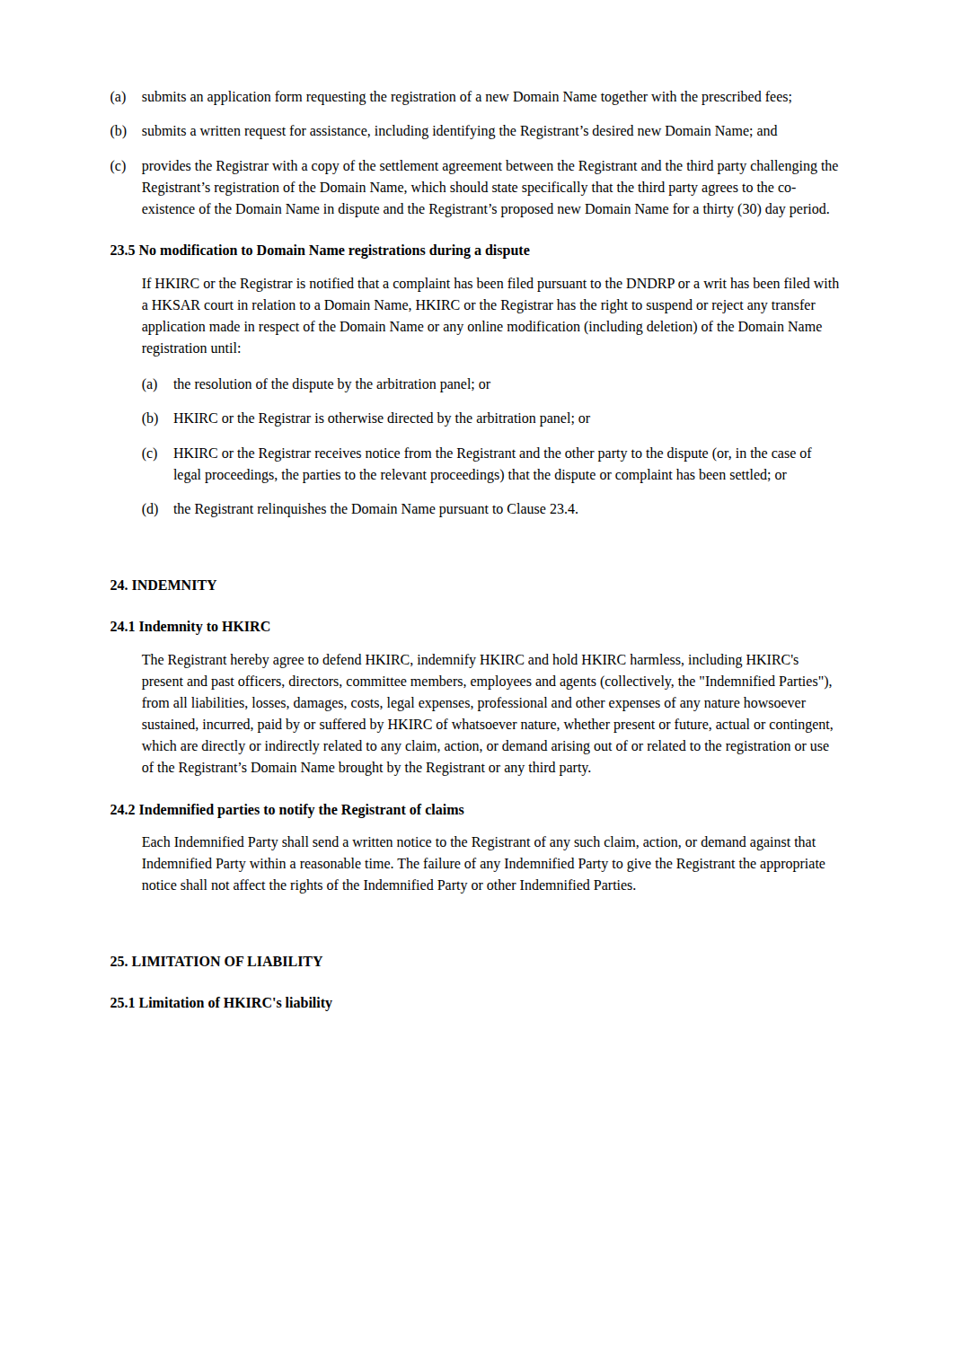(a) submits an application form requesting the registration of a new Domain Name together with the prescribed fees;
(b) submits a written request for assistance, including identifying the Registrant’s desired new Domain Name; and
(c) provides the Registrar with a copy of the settlement agreement between the Registrant and the third party challenging the Registrant’s registration of the Domain Name, which should state specifically that the third party agrees to the co-existence of the Domain Name in dispute and the Registrant’s proposed new Domain Name for a thirty (30) day period.
23.5 No modification to Domain Name registrations during a dispute
If HKIRC or the Registrar is notified that a complaint has been filed pursuant to the DNDRP or a writ has been filed with a HKSAR court in relation to a Domain Name, HKIRC or the Registrar has the right to suspend or reject any transfer application made in respect of the Domain Name or any online modification (including deletion) of the Domain Name registration until:
(a) the resolution of the dispute by the arbitration panel; or
(b) HKIRC or the Registrar is otherwise directed by the arbitration panel; or
(c) HKIRC or the Registrar receives notice from the Registrant and the other party to the dispute (or, in the case of legal proceedings, the parties to the relevant proceedings) that the dispute or complaint has been settled; or
(d) the Registrant relinquishes the Domain Name pursuant to Clause 23.4.
24. INDEMNITY
24.1 Indemnity to HKIRC
The Registrant hereby agree to defend HKIRC, indemnify HKIRC and hold HKIRC harmless, including HKIRC's present and past officers, directors, committee members, employees and agents (collectively, the "Indemnified Parties"), from all liabilities, losses, damages, costs, legal expenses, professional and other expenses of any nature howsoever sustained, incurred, paid by or suffered by HKIRC of whatsoever nature, whether present or future, actual or contingent, which are directly or indirectly related to any claim, action, or demand arising out of or related to the registration or use of the Registrant’s Domain Name brought by the Registrant or any third party.
24.2 Indemnified parties to notify the Registrant of claims
Each Indemnified Party shall send a written notice to the Registrant of any such claim, action, or demand against that Indemnified Party within a reasonable time. The failure of any Indemnified Party to give the Registrant the appropriate notice shall not affect the rights of the Indemnified Party or other Indemnified Parties.
25. LIMITATION OF LIABILITY
25.1 Limitation of HKIRC's liability